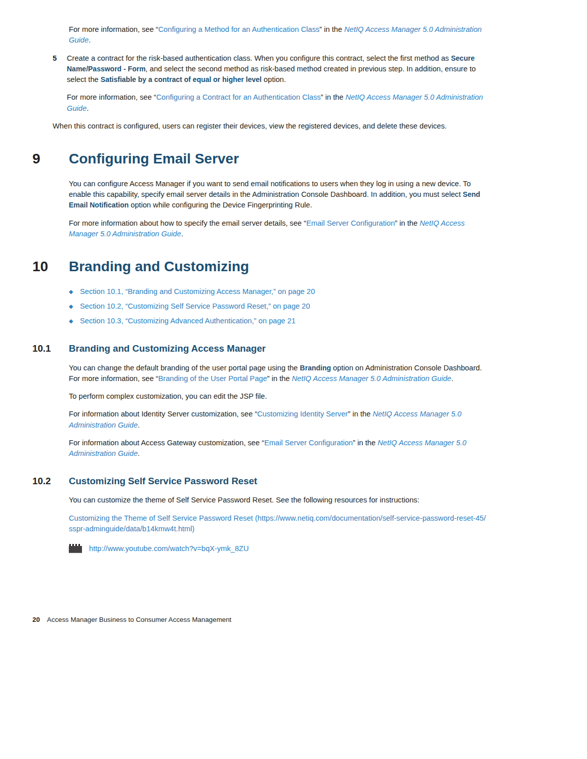For more information, see “Configuring a Method for an Authentication Class” in the NetIQ Access Manager 5.0 Administration Guide.
5 Create a contract for the risk-based authentication class. When you configure this contract, select the first method as Secure Name/Password - Form, and select the second method as risk-based method created in previous step. In addition, ensure to select the Satisfiable by a contract of equal or higher level option.
For more information, see “Configuring a Contract for an Authentication Class” in the NetIQ Access Manager 5.0 Administration Guide.
When this contract is configured, users can register their devices, view the registered devices, and delete these devices.
9 Configuring Email Server
You can configure Access Manager if you want to send email notifications to users when they log in using a new device. To enable this capability, specify email server details in the Administration Console Dashboard. In addition, you must select Send Email Notification option while configuring the Device Fingerprinting Rule.
For more information about how to specify the email server details, see “Email Server Configuration” in the NetIQ Access Manager 5.0 Administration Guide.
10 Branding and Customizing
Section 10.1, “Branding and Customizing Access Manager,” on page 20
Section 10.2, “Customizing Self Service Password Reset,” on page 20
Section 10.3, “Customizing Advanced Authentication,” on page 21
10.1 Branding and Customizing Access Manager
You can change the default branding of the user portal page using the Branding option on Administration Console Dashboard. For more information, see “Branding of the User Portal Page” in the NetIQ Access Manager 5.0 Administration Guide.
To perform complex customization, you can edit the JSP file.
For information about Identity Server customization, see “Customizing Identity Server” in the NetIQ Access Manager 5.0 Administration Guide.
For information about Access Gateway customization, see “Email Server Configuration” in the NetIQ Access Manager 5.0 Administration Guide.
10.2 Customizing Self Service Password Reset
You can customize the theme of Self Service Password Reset. See the following resources for instructions:
Customizing the Theme of Self Service Password Reset (https://www.netiq.com/documentation/self-service-password-reset-45/sspr-adminguide/data/b14kmw4t.html)
http://www.youtube.com/watch?v=bqX-ymk_8ZU
20 Access Manager Business to Consumer Access Management